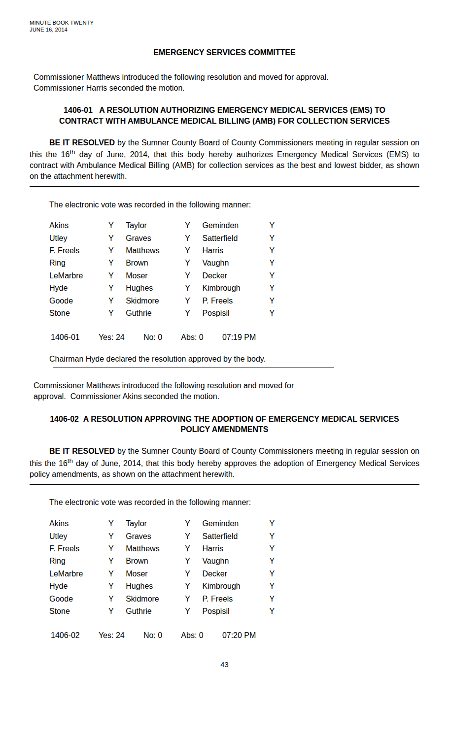MINUTE BOOK TWENTY
JUNE 16, 2014
EMERGENCY SERVICES COMMITTEE
Commissioner Matthews introduced the following resolution and moved for approval.
Commissioner Harris seconded the motion.
1406-01 A RESOLUTION AUTHORIZING EMERGENCY MEDICAL SERVICES (EMS) TO CONTRACT WITH AMBULANCE MEDICAL BILLING (AMB) FOR COLLECTION SERVICES
BE IT RESOLVED by the Sumner County Board of County Commissioners meeting in regular session on this the 16th day of June, 2014, that this body hereby authorizes Emergency Medical Services (EMS) to contract with Ambulance Medical Billing (AMB) for collection services as the best and lowest bidder, as shown on the attachment herewith.
The electronic vote was recorded in the following manner:
| Akins | Y | Taylor | Y | Geminden | Y |
| Utley | Y | Graves | Y | Satterfield | Y |
| F. Freels | Y | Matthews | Y | Harris | Y |
| Ring | Y | Brown | Y | Vaughn | Y |
| LeMarbre | Y | Moser | Y | Decker | Y |
| Hyde | Y | Hughes | Y | Kimbrough | Y |
| Goode | Y | Skidmore | Y | P. Freels | Y |
| Stone | Y | Guthrie | Y | Pospisil | Y |
| 1406-01 | Yes: 24 | No: 0 | Abs: 0 | 07:19 PM |
Chairman Hyde declared the resolution approved by the body.
Commissioner Matthews introduced the following resolution and moved for
approval. Commissioner Akins seconded the motion.
1406-02 A RESOLUTION APPROVING THE ADOPTION OF EMERGENCY MEDICAL SERVICES POLICY AMENDMENTS
BE IT RESOLVED by the Sumner County Board of County Commissioners meeting in regular session on this the 16th day of June, 2014, that this body hereby approves the adoption of Emergency Medical Services policy amendments, as shown on the attachment herewith.
The electronic vote was recorded in the following manner:
| Akins | Y | Taylor | Y | Geminden | Y |
| Utley | Y | Graves | Y | Satterfield | Y |
| F. Freels | Y | Matthews | Y | Harris | Y |
| Ring | Y | Brown | Y | Vaughn | Y |
| LeMarbre | Y | Moser | Y | Decker | Y |
| Hyde | Y | Hughes | Y | Kimbrough | Y |
| Goode | Y | Skidmore | Y | P. Freels | Y |
| Stone | Y | Guthrie | Y | Pospisil | Y |
| 1406-02 | Yes: 24 | No: 0 | Abs: 0 | 07:20 PM |
43